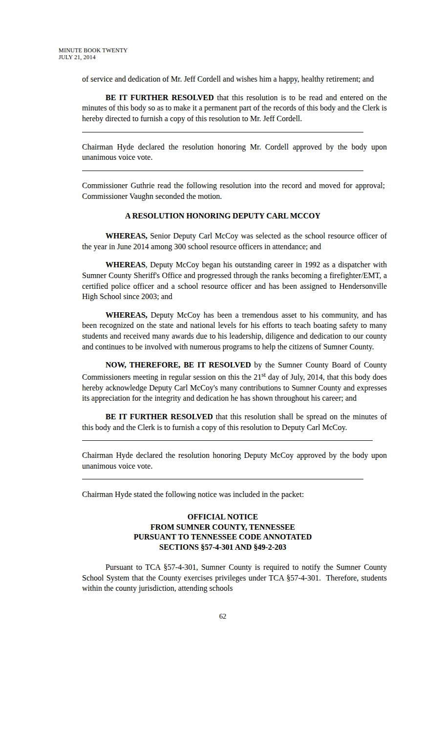MINUTE BOOK TWENTY
JULY 21, 2014
of service and dedication of Mr. Jeff Cordell and wishes him a happy, healthy retirement; and
BE IT FURTHER RESOLVED that this resolution is to be read and entered on the minutes of this body so as to make it a permanent part of the records of this body and the Clerk is hereby directed to furnish a copy of this resolution to Mr. Jeff Cordell.
Chairman Hyde declared the resolution honoring Mr. Cordell approved by the body upon unanimous voice vote.
Commissioner Guthrie read the following resolution into the record and moved for approval; Commissioner Vaughn seconded the motion.
A RESOLUTION HONORING DEPUTY CARL MCCOY
WHEREAS, Senior Deputy Carl McCoy was selected as the school resource officer of the year in June 2014 among 300 school resource officers in attendance; and
WHEREAS, Deputy McCoy began his outstanding career in 1992 as a dispatcher with Sumner County Sheriff's Office and progressed through the ranks becoming a firefighter/EMT, a certified police officer and a school resource officer and has been assigned to Hendersonville High School since 2003; and
WHEREAS, Deputy McCoy has been a tremendous asset to his community, and has been recognized on the state and national levels for his efforts to teach boating safety to many students and received many awards due to his leadership, diligence and dedication to our county and continues to be involved with numerous programs to help the citizens of Sumner County.
NOW, THEREFORE, BE IT RESOLVED by the Sumner County Board of County Commissioners meeting in regular session on this the 21st day of July, 2014, that this body does hereby acknowledge Deputy Carl McCoy's many contributions to Sumner County and expresses its appreciation for the integrity and dedication he has shown throughout his career; and
BE IT FURTHER RESOLVED that this resolution shall be spread on the minutes of this body and the Clerk is to furnish a copy of this resolution to Deputy Carl McCoy.
Chairman Hyde declared the resolution honoring Deputy McCoy approved by the body upon unanimous voice vote.
Chairman Hyde stated the following notice was included in the packet:
OFFICIAL NOTICE
FROM SUMNER COUNTY, TENNESSEE
PURSUANT TO TENNESSEE CODE ANNOTATED
SECTIONS §57-4-301 AND §49-2-203
Pursuant to TCA §57-4-301, Sumner County is required to notify the Sumner County School System that the County exercises privileges under TCA §57-4-301. Therefore, students within the county jurisdiction, attending schools
62